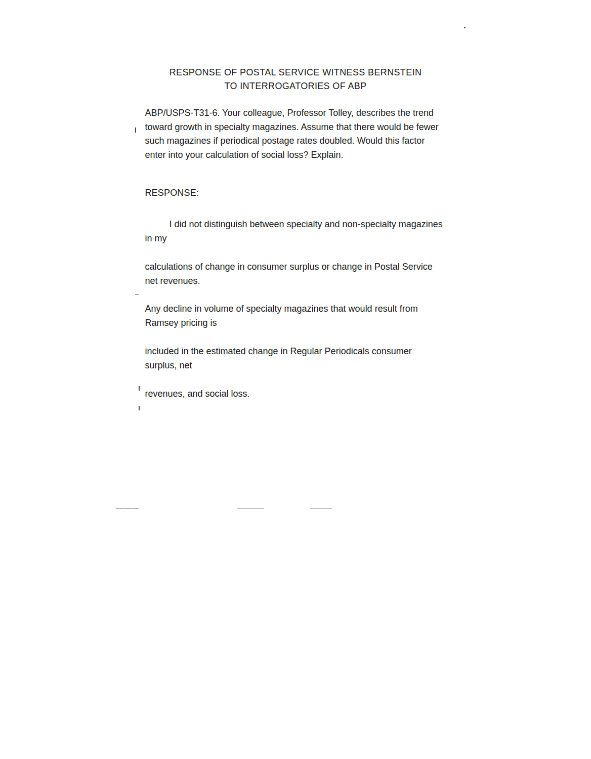RESPONSE OF POSTAL SERVICE WITNESS BERNSTEIN TO INTERROGATORIES OF ABP
ABP/USPS-T31-6. Your colleague, Professor Tolley, describes the trend toward growth in specialty magazines. Assume that there would be fewer such magazines if periodical postage rates doubled. Would this factor enter into your calculation of social loss? Explain.
RESPONSE:
I did not distinguish between specialty and non-specialty magazines in my
calculations of change in consumer surplus or change in Postal Service net revenues.
Any decline in volume of specialty magazines that would result from Ramsey pricing is
included in the estimated change in Regular Periodicals consumer surplus, net
revenues, and social loss.
———